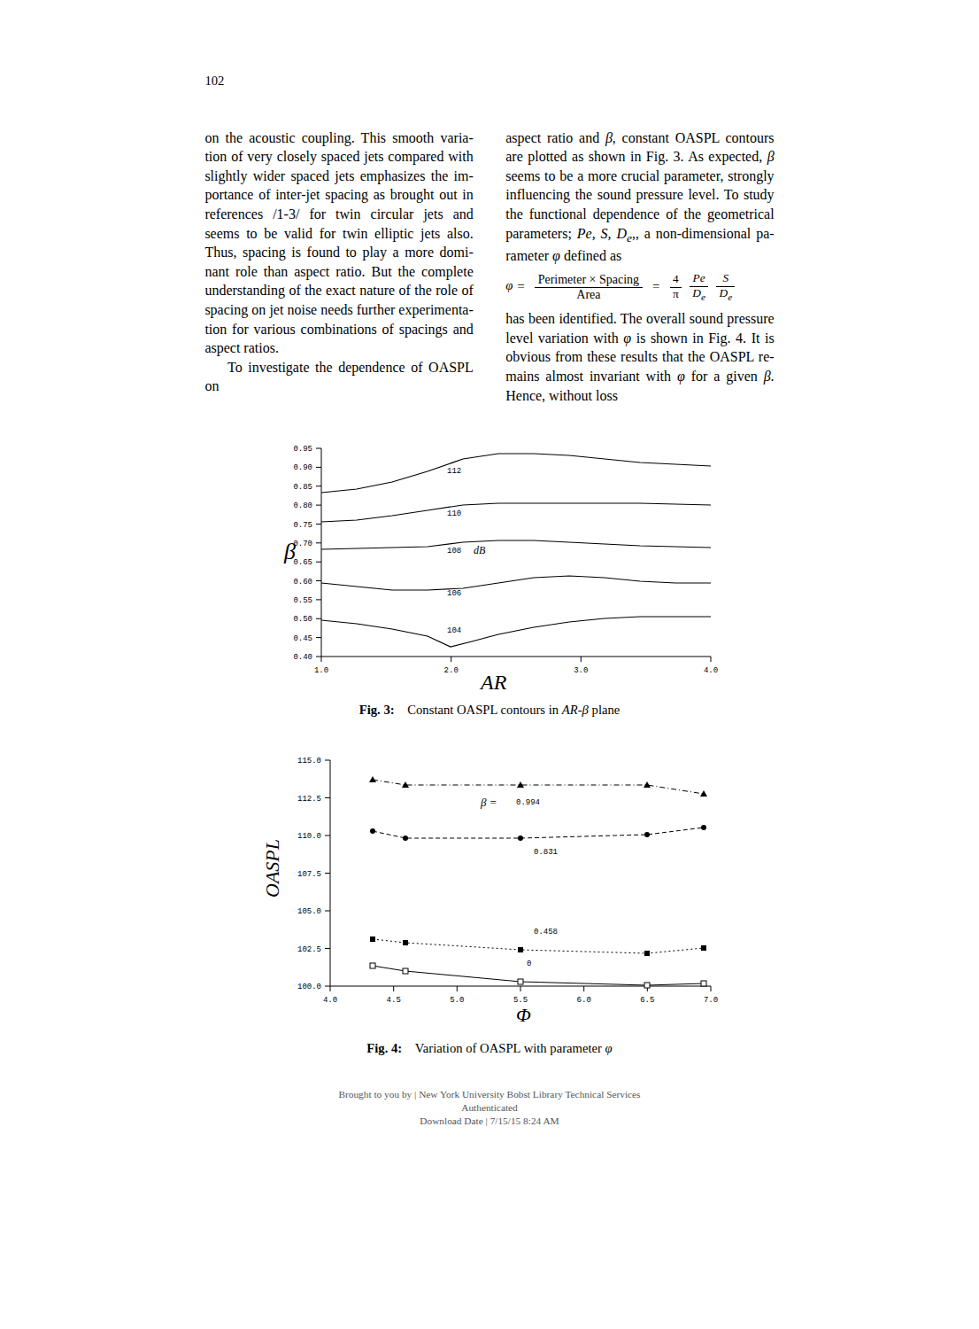102
on the acoustic coupling. This smooth variation of very closely spaced jets compared with slightly wider spaced jets emphasizes the importance of inter-jet spacing as brought out in references /1-3/ for twin circular jets and seems to be valid for twin elliptic jets also. Thus, spacing is found to play a more dominant role than aspect ratio. But the complete understanding of the exact nature of the role of spacing on jet noise needs further experimentation for various combinations of spacings and aspect ratios.
To investigate the dependence of OASPL on
aspect ratio and β, constant OASPL contours are plotted as shown in Fig. 3. As expected, β seems to be a more crucial parameter, strongly influencing the sound pressure level. To study the functional dependence of the geometrical parameters; Pe, S, De,, a non-dimensional parameter φ defined as
φ= Perimeter × Spacing Area = 4 π Pe De SDe
has been identified. The overall sound pressure level variation with φ is shown in Fig. 4. It is obvious from these results that the OASPL remains almost invariant with φ for a given β. Hence, without loss
0.95 0.90 0.85 0.80 0.75 0.70 0.65 0.60 0.55 0.50 0.45 0.40 1.0 2.0 3.0 4.0 β AR 112 110 108 dB 106 104
Fig. 3: Constant OASPL contours in AR-β plane
115.0 112.5 110.0 107.5 105.0 102.5 100.0 4.0 4.5 5.0 5.5 6.0 6.5 7.0 OASPL Φ β = 0.994 0.831 0.458 0
Fig. 4: Variation of OASPL with parameter φ
Brought to you by | New York University Bobst Library Technical Services
Authenticated
Download Date | 7/15/15 8:24 AM